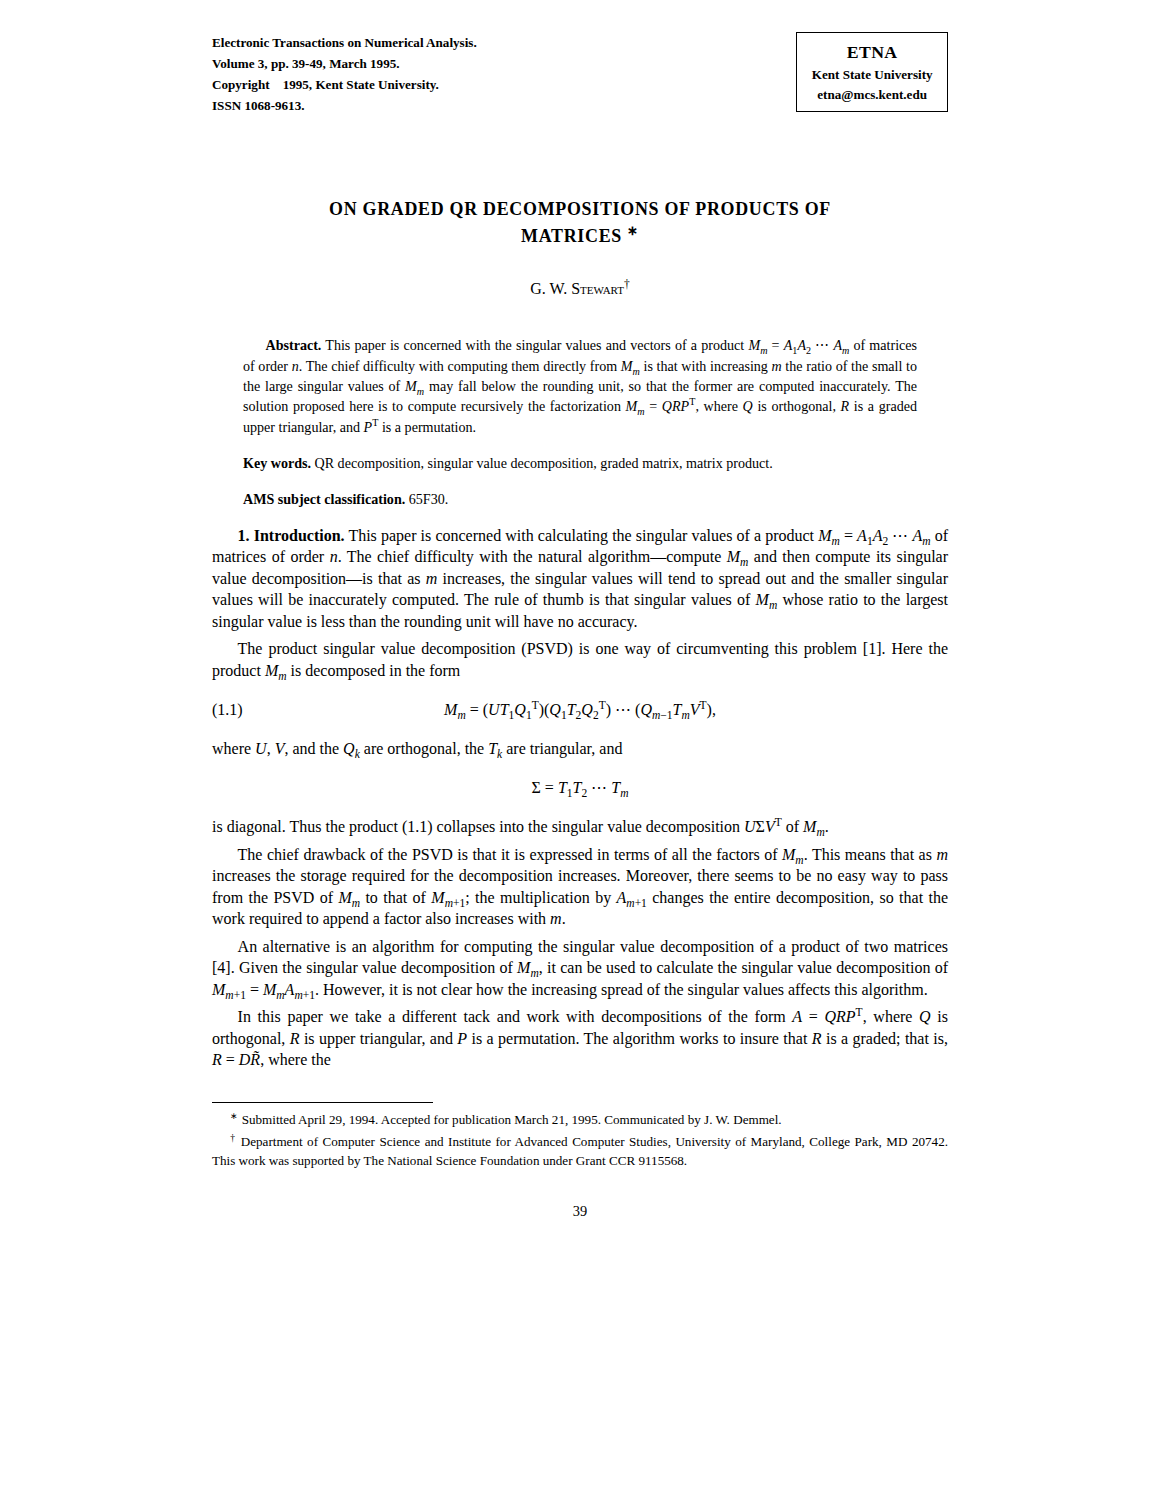Electronic Transactions on Numerical Analysis.
Volume 3, pp. 39-49, March 1995.
Copyright 1995, Kent State University.
ISSN 1068-9613.
ETNA
Kent State University
etna@mcs.kent.edu
ON GRADED QR DECOMPOSITIONS OF PRODUCTS OF
MATRICES ∗
G. W. Stewart†
Abstract. This paper is concerned with the singular values and vectors of a product Mm = A1A2 ⋯ Am of matrices of order n. The chief difficulty with computing them directly from Mm is that with increasing m the ratio of the small to the large singular values of Mm may fall below the rounding unit, so that the former are computed inaccurately. The solution proposed here is to compute recursively the factorization Mm = QRPT, where Q is orthogonal, R is a graded upper triangular, and PT is a permutation.
Key words. QR decomposition, singular value decomposition, graded matrix, matrix product.
AMS subject classification. 65F30.
1. Introduction. This paper is concerned with calculating the singular values of a product Mm = A1A2 ⋯ Am of matrices of order n. The chief difficulty with the natural algorithm—compute Mm and then compute its singular value decomposition—is that as m increases, the singular values will tend to spread out and the smaller singular values will be inaccurately computed. The rule of thumb is that singular values of Mm whose ratio to the largest singular value is less than the rounding unit will have no accuracy.
The product singular value decomposition (PSVD) is one way of circumventing this problem [1]. Here the product Mm is decomposed in the form
(1.1) Mm = (UT1Q1T)(Q1T2Q2T) ⋯ (Qm−1TmVT),
where U, V, and the Qk are orthogonal, the Tk are triangular, and
Σ = T1T2 ⋯ Tm
is diagonal. Thus the product (1.1) collapses into the singular value decomposition UΣVT of Mm.
The chief drawback of the PSVD is that it is expressed in terms of all the factors of Mm. This means that as m increases the storage required for the decomposition increases. Moreover, there seems to be no easy way to pass from the PSVD of Mm to that of Mm+1; the multiplication by Am+1 changes the entire decomposition, so that the work required to append a factor also increases with m.
An alternative is an algorithm for computing the singular value decomposition of a product of two matrices [4]. Given the singular value decomposition of Mm, it can be used to calculate the singular value decomposition of Mm+1 = MmAm+1. However, it is not clear how the increasing spread of the singular values affects this algorithm.
In this paper we take a different tack and work with decompositions of the form A = QRPT, where Q is orthogonal, R is upper triangular, and P is a permutation. The algorithm works to insure that R is a graded; that is, R = DR̃, where the
∗ Submitted April 29, 1994. Accepted for publication March 21, 1995. Communicated by J. W. Demmel.
† Department of Computer Science and Institute for Advanced Computer Studies, University of Maryland, College Park, MD 20742. This work was supported by The National Science Foundation under Grant CCR 9115568.
39